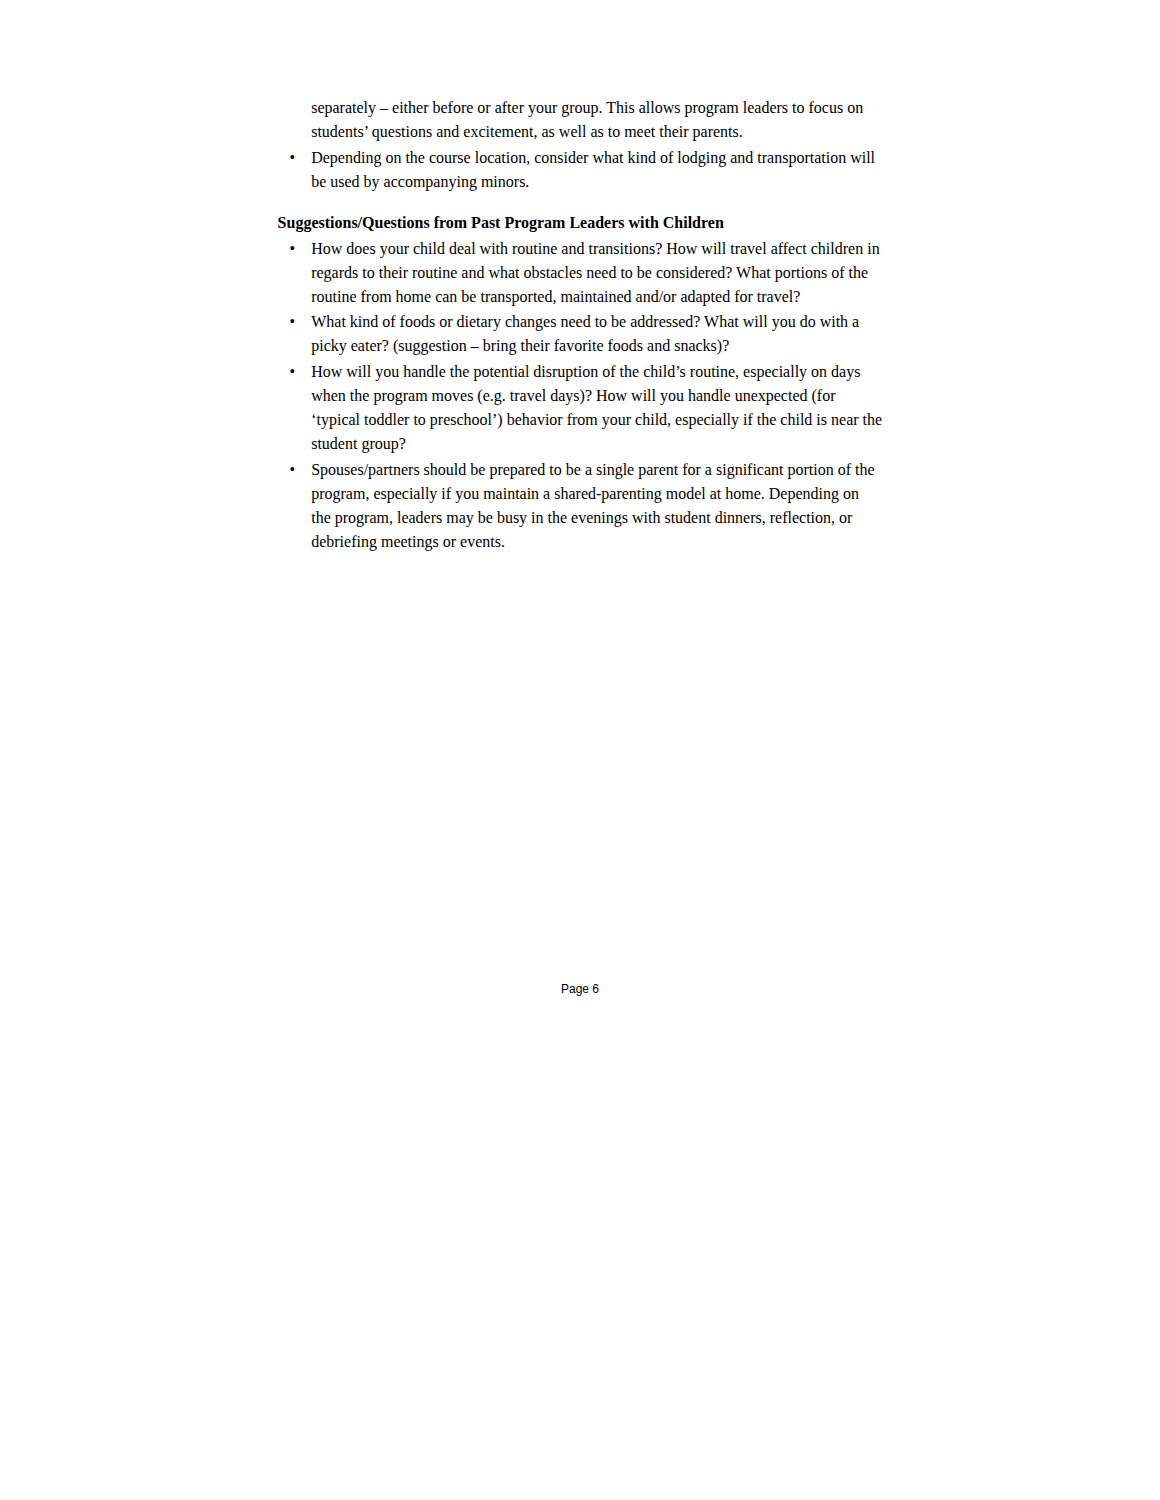separately – either before or after your group. This allows program leaders to focus on students’ questions and excitement, as well as to meet their parents.
Depending on the course location, consider what kind of lodging and transportation will be used by accompanying minors.
Suggestions/Questions from Past Program Leaders with Children
How does your child deal with routine and transitions? How will travel affect children in regards to their routine and what obstacles need to be considered? What portions of the routine from home can be transported, maintained and/or adapted for travel?
What kind of foods or dietary changes need to be addressed? What will you do with a picky eater? (suggestion – bring their favorite foods and snacks)?
How will you handle the potential disruption of the child’s routine, especially on days when the program moves (e.g. travel days)? How will you handle unexpected (for ‘typical toddler to preschool’) behavior from your child, especially if the child is near the student group?
Spouses/partners should be prepared to be a single parent for a significant portion of the program, especially if you maintain a shared-parenting model at home. Depending on the program, leaders may be busy in the evenings with student dinners, reflection, or debriefing meetings or events.
Page 6